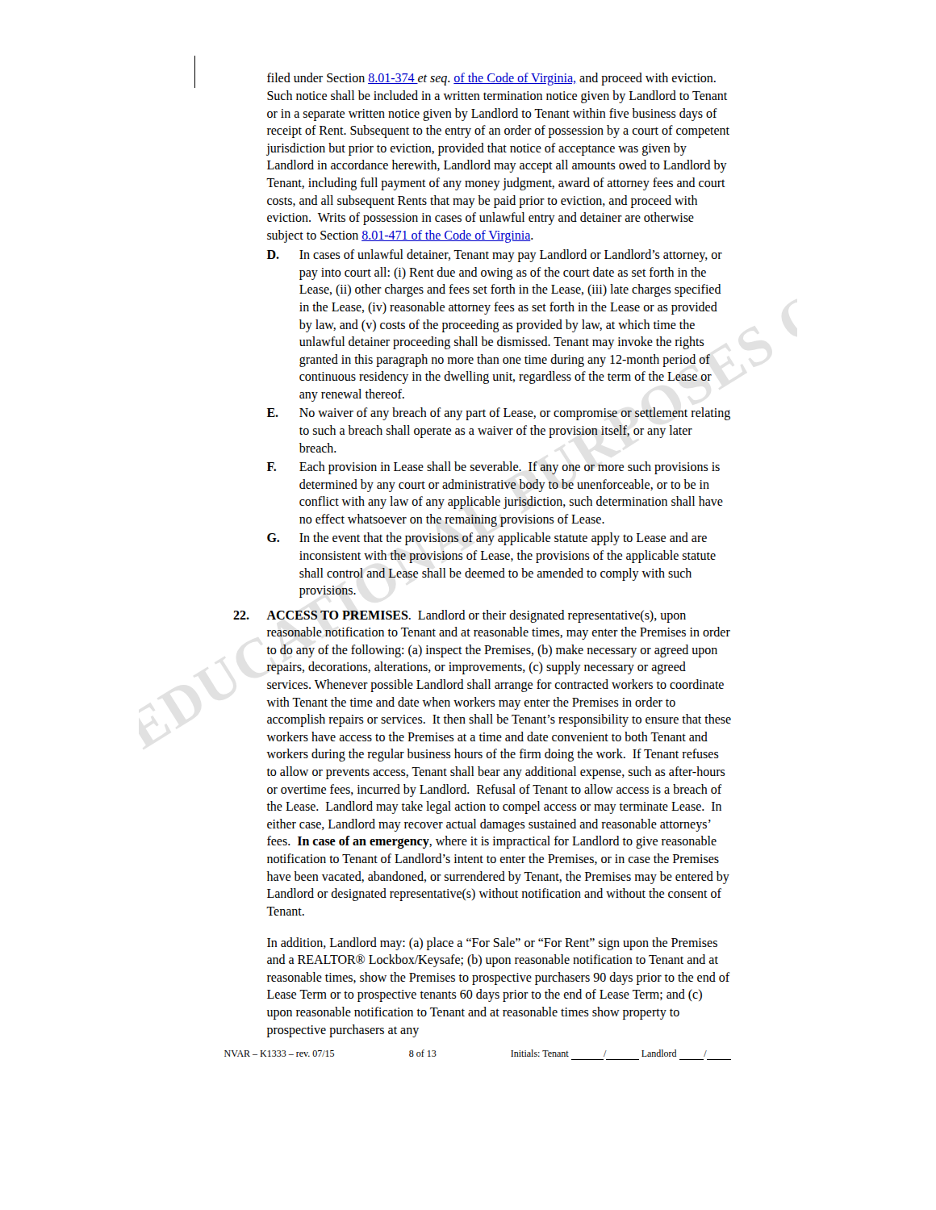FOR EDUCATIONAL PURPOSES ONLY
filed under Section 8.01-374 et seq. of the Code of Virginia, and proceed with eviction. Such notice shall be included in a written termination notice given by Landlord to Tenant or in a separate written notice given by Landlord to Tenant within five business days of receipt of Rent. Subsequent to the entry of an order of possession by a court of competent jurisdiction but prior to eviction, provided that notice of acceptance was given by Landlord in accordance herewith, Landlord may accept all amounts owed to Landlord by Tenant, including full payment of any money judgment, award of attorney fees and court costs, and all subsequent Rents that may be paid prior to eviction, and proceed with eviction. Writs of possession in cases of unlawful entry and detainer are otherwise subject to Section 8.01-471 of the Code of Virginia.
D. In cases of unlawful detainer, Tenant may pay Landlord or Landlord’s attorney, or pay into court all: (i) Rent due and owing as of the court date as set forth in the Lease, (ii) other charges and fees set forth in the Lease, (iii) late charges specified in the Lease, (iv) reasonable attorney fees as set forth in the Lease or as provided by law, and (v) costs of the proceeding as provided by law, at which time the unlawful detainer proceeding shall be dismissed. Tenant may invoke the rights granted in this paragraph no more than one time during any 12-month period of continuous residency in the dwelling unit, regardless of the term of the Lease or any renewal thereof.
E. No waiver of any breach of any part of Lease, or compromise or settlement relating to such a breach shall operate as a waiver of the provision itself, or any later breach.
F. Each provision in Lease shall be severable. If any one or more such provisions is determined by any court or administrative body to be unenforceable, or to be in conflict with any law of any applicable jurisdiction, such determination shall have no effect whatsoever on the remaining provisions of Lease.
G. In the event that the provisions of any applicable statute apply to Lease and are inconsistent with the provisions of Lease, the provisions of the applicable statute shall control and Lease shall be deemed to be amended to comply with such provisions.
22.
ACCESS TO PREMISES. Landlord or their designated representative(s), upon reasonable notification to Tenant and at reasonable times, may enter the Premises in order to do any of the following: (a) inspect the Premises, (b) make necessary or agreed upon repairs, decorations, alterations, or improvements, (c) supply necessary or agreed services. Whenever possible Landlord shall arrange for contracted workers to coordinate with Tenant the time and date when workers may enter the Premises in order to accomplish repairs or services. It then shall be Tenant’s responsibility to ensure that these workers have access to the Premises at a time and date convenient to both Tenant and workers during the regular business hours of the firm doing the work. If Tenant refuses to allow or prevents access, Tenant shall bear any additional expense, such as after-hours or overtime fees, incurred by Landlord. Refusal of Tenant to allow access is a breach of the Lease. Landlord may take legal action to compel access or may terminate Lease. In either case, Landlord may recover actual damages sustained and reasonable attorneys’ fees. In case of an emergency, where it is impractical for Landlord to give reasonable notification to Tenant of Landlord’s intent to enter the Premises, or in case the Premises have been vacated, abandoned, or surrendered by Tenant, the Premises may be entered by Landlord or designated representative(s) without notification and without the consent of Tenant.
In addition, Landlord may: (a) place a “For Sale” or “For Rent” sign upon the Premises and a REALTOR® Lockbox/Keysafe; (b) upon reasonable notification to Tenant and at reasonable times, show the Premises to prospective purchasers 90 days prior to the end of Lease Term or to prospective tenants 60 days prior to the end of Lease Term; and (c) upon reasonable notification to Tenant and at reasonable times show property to prospective purchasers at any
NVAR – K1333 – rev. 07/15
8 of 13
Initials: Tenant / Landlord /